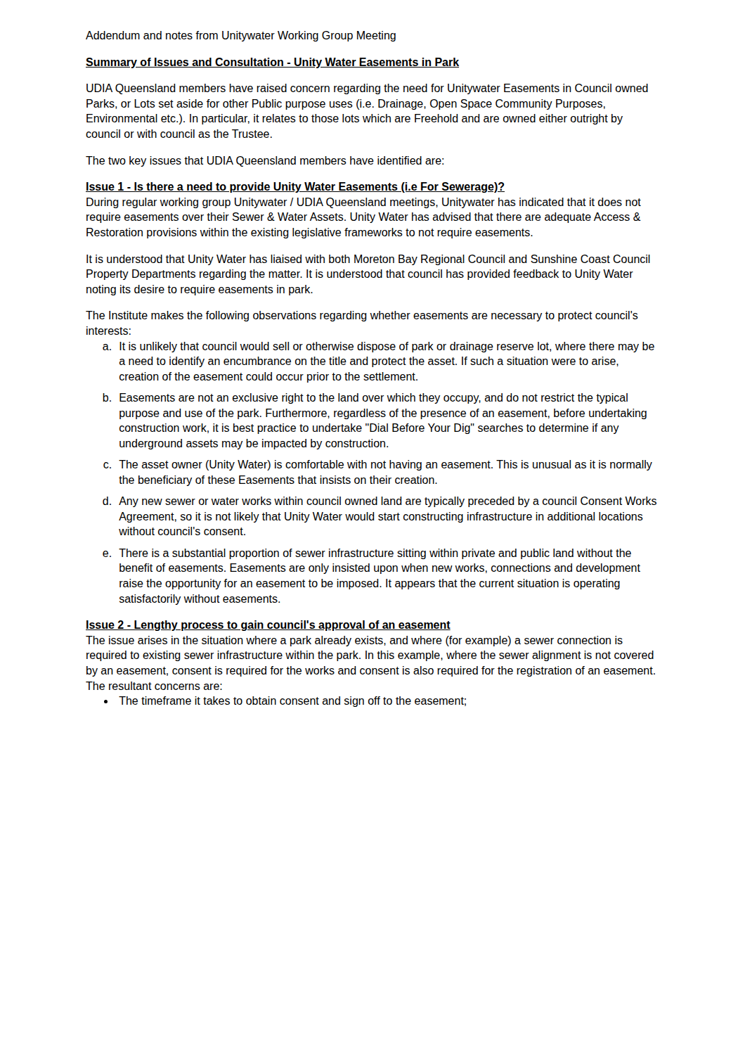Addendum and notes from Unitywater Working Group Meeting
Summary of Issues and Consultation - Unity Water Easements in Park
UDIA Queensland members have raised concern regarding the need for Unitywater Easements in Council owned Parks, or Lots set aside for other Public purpose uses (i.e. Drainage, Open Space Community Purposes, Environmental etc.). In particular, it relates to those lots which are Freehold and are owned either outright by council or with council as the Trustee.
The two key issues that UDIA Queensland members have identified are:
Issue 1 - Is there a need to provide Unity Water Easements (i.e For Sewerage)?
During regular working group Unitywater / UDIA Queensland meetings, Unitywater has indicated that it does not require easements over their Sewer & Water Assets. Unity Water has advised that there are adequate Access & Restoration provisions within the existing legislative frameworks to not require easements.
It is understood that Unity Water has liaised with both Moreton Bay Regional Council and Sunshine Coast Council Property Departments regarding the matter. It is understood that council has provided feedback to Unity Water noting its desire to require easements in park.
The Institute makes the following observations regarding whether easements are necessary to protect council's interests:
It is unlikely that council would sell or otherwise dispose of park or drainage reserve lot, where there may be a need to identify an encumbrance on the title and protect the asset. If such a situation were to arise, creation of the easement could occur prior to the settlement.
Easements are not an exclusive right to the land over which they occupy, and do not restrict the typical purpose and use of the park. Furthermore, regardless of the presence of an easement, before undertaking construction work, it is best practice to undertake "Dial Before Your Dig" searches to determine if any underground assets may be impacted by construction.
The asset owner (Unity Water) is comfortable with not having an easement. This is unusual as it is normally the beneficiary of these Easements that insists on their creation.
Any new sewer or water works within council owned land are typically preceded by a council Consent Works Agreement, so it is not likely that Unity Water would start constructing infrastructure in additional locations without council's consent.
There is a substantial proportion of sewer infrastructure sitting within private and public land without the benefit of easements. Easements are only insisted upon when new works, connections and development raise the opportunity for an easement to be imposed. It appears that the current situation is operating satisfactorily without easements.
Issue 2 - Lengthy process to gain council's approval of an easement
The issue arises in the situation where a park already exists, and where (for example) a sewer connection is required to existing sewer infrastructure within the park. In this example, where the sewer alignment is not covered by an easement, consent is required for the works and consent is also required for the registration of an easement.
The resultant concerns are:
The timeframe it takes to obtain consent and sign off to the easement;